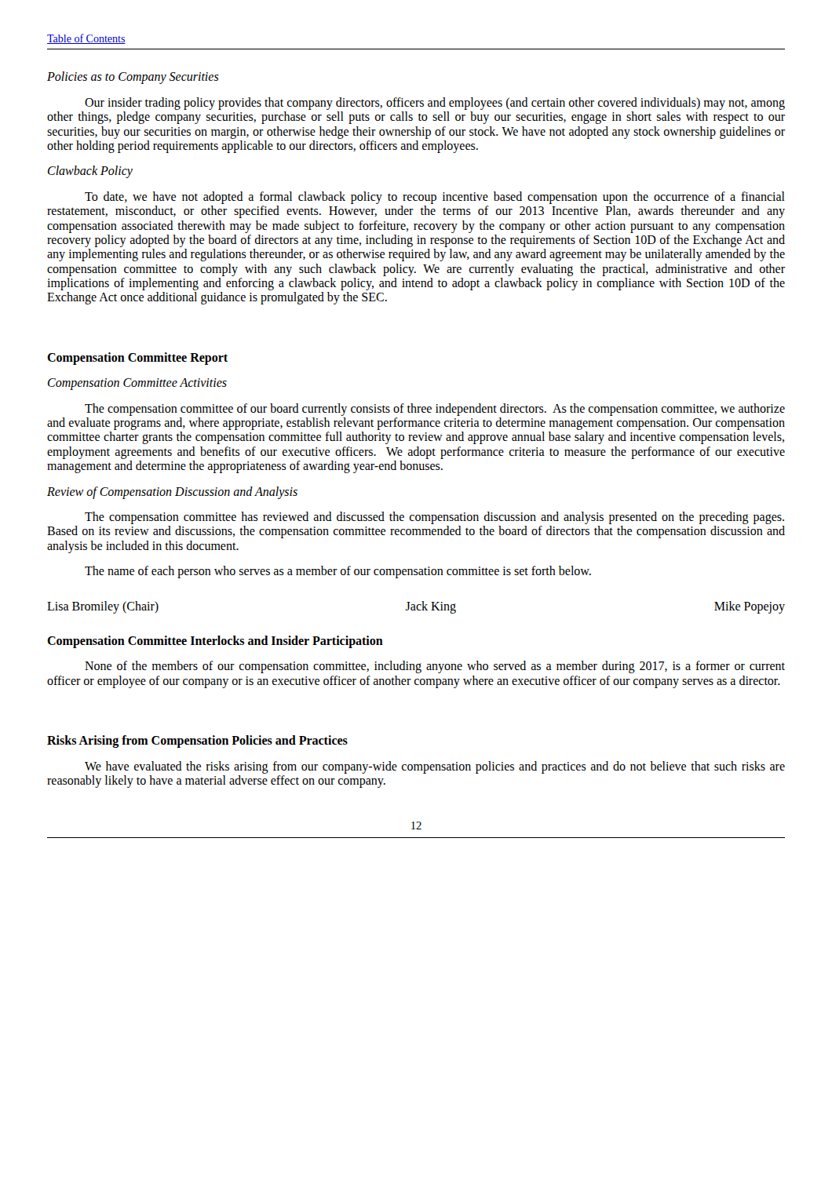Table of Contents
Policies as to Company Securities
Our insider trading policy provides that company directors, officers and employees (and certain other covered individuals) may not, among other things, pledge company securities, purchase or sell puts or calls to sell or buy our securities, engage in short sales with respect to our securities, buy our securities on margin, or otherwise hedge their ownership of our stock. We have not adopted any stock ownership guidelines or other holding period requirements applicable to our directors, officers and employees.
Clawback Policy
To date, we have not adopted a formal clawback policy to recoup incentive based compensation upon the occurrence of a financial restatement, misconduct, or other specified events. However, under the terms of our 2013 Incentive Plan, awards thereunder and any compensation associated therewith may be made subject to forfeiture, recovery by the company or other action pursuant to any compensation recovery policy adopted by the board of directors at any time, including in response to the requirements of Section 10D of the Exchange Act and any implementing rules and regulations thereunder, or as otherwise required by law, and any award agreement may be unilaterally amended by the compensation committee to comply with any such clawback policy. We are currently evaluating the practical, administrative and other implications of implementing and enforcing a clawback policy, and intend to adopt a clawback policy in compliance with Section 10D of the Exchange Act once additional guidance is promulgated by the SEC.
Compensation Committee Report
Compensation Committee Activities
The compensation committee of our board currently consists of three independent directors. As the compensation committee, we authorize and evaluate programs and, where appropriate, establish relevant performance criteria to determine management compensation. Our compensation committee charter grants the compensation committee full authority to review and approve annual base salary and incentive compensation levels, employment agreements and benefits of our executive officers. We adopt performance criteria to measure the performance of our executive management and determine the appropriateness of awarding year-end bonuses.
Review of Compensation Discussion and Analysis
The compensation committee has reviewed and discussed the compensation discussion and analysis presented on the preceding pages. Based on its review and discussions, the compensation committee recommended to the board of directors that the compensation discussion and analysis be included in this document.
The name of each person who serves as a member of our compensation committee is set forth below.
| Lisa Bromiley (Chair) | Jack King | Mike Popejoy |
Compensation Committee Interlocks and Insider Participation
None of the members of our compensation committee, including anyone who served as a member during 2017, is a former or current officer or employee of our company or is an executive officer of another company where an executive officer of our company serves as a director.
Risks Arising from Compensation Policies and Practices
We have evaluated the risks arising from our company-wide compensation policies and practices and do not believe that such risks are reasonably likely to have a material adverse effect on our company.
12